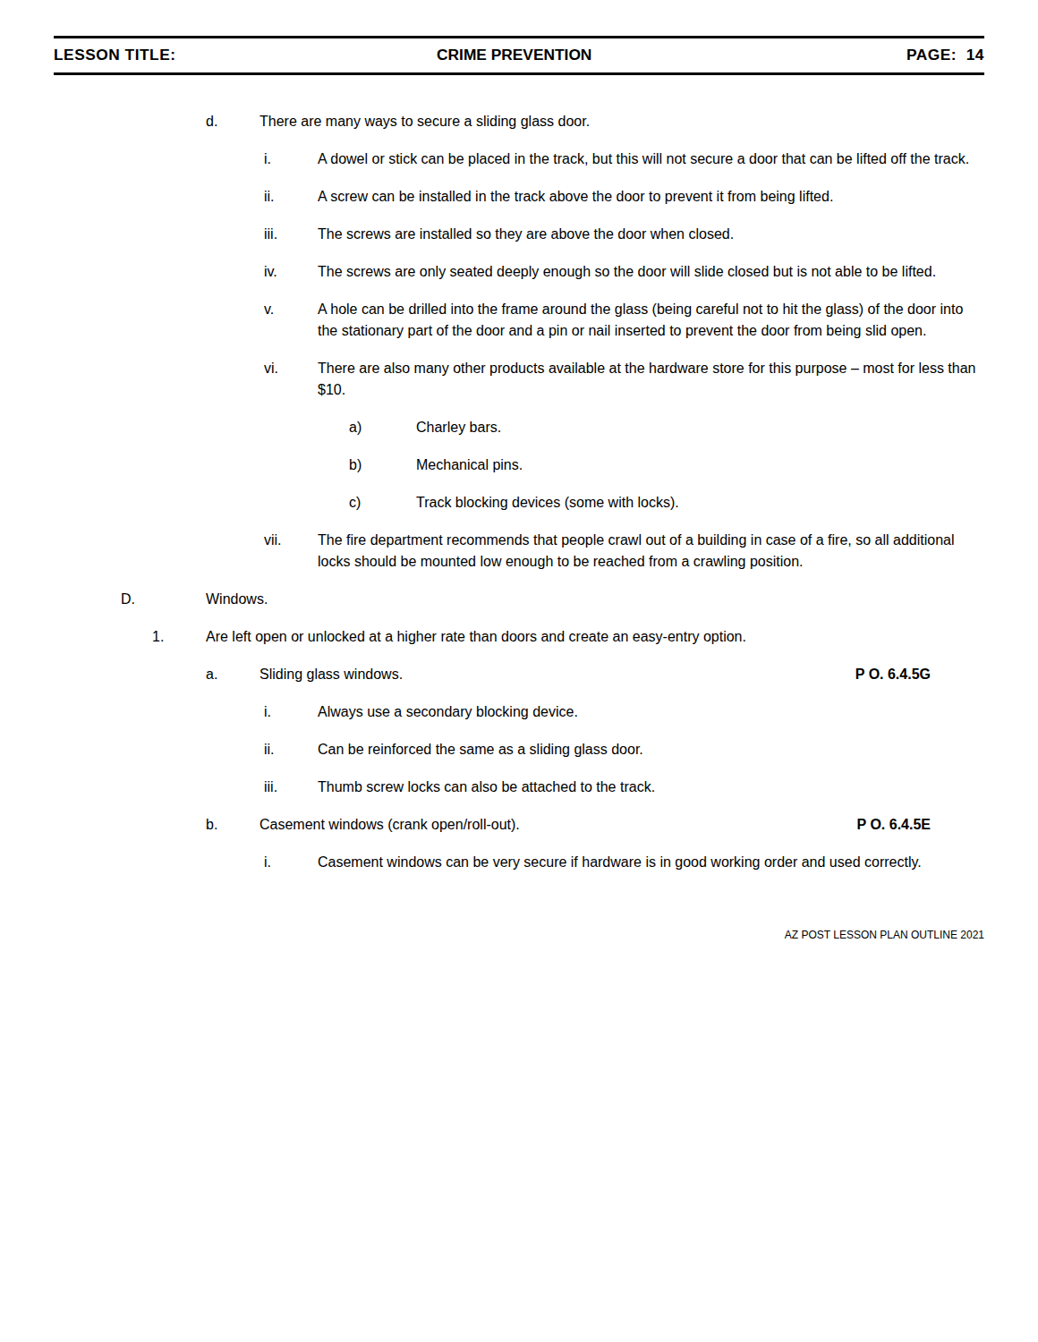LESSON TITLE: CRIME PREVENTION PAGE: 14
d.
There are many ways to secure a sliding glass door.
i.
A dowel or stick can be placed in the track, but this will not secure a door that can be lifted off the track.
ii.
A screw can be installed in the track above the door to prevent it from being lifted.
iii.
The screws are installed so they are above the door when closed.
iv.
The screws are only seated deeply enough so the door will slide closed but is not able to be lifted.
v.
A hole can be drilled into the frame around the glass (being careful not to hit the glass) of the door into the stationary part of the door and a pin or nail inserted to prevent the door from being slid open.
vi.
There are also many other products available at the hardware store for this purpose – most for less than $10.
a)
Charley bars.
b)
Mechanical pins.
c)
Track blocking devices (some with locks).
vii.
The fire department recommends that people crawl out of a building in case of a fire, so all additional locks should be mounted low enough to be reached from a crawling position.
D.
Windows.
1.
Are left open or unlocked at a higher rate than doors and create an easy-entry option.
a.
Sliding glass windows. P O. 6.4.5G
i.
Always use a secondary blocking device.
ii.
Can be reinforced the same as a sliding glass door.
iii.
Thumb screw locks can also be attached to the track.
b.
Casement windows (crank open/roll-out). P O. 6.4.5E
i.
Casement windows can be very secure if hardware is in good working order and used correctly.
AZ POST LESSON PLAN OUTLINE 2021